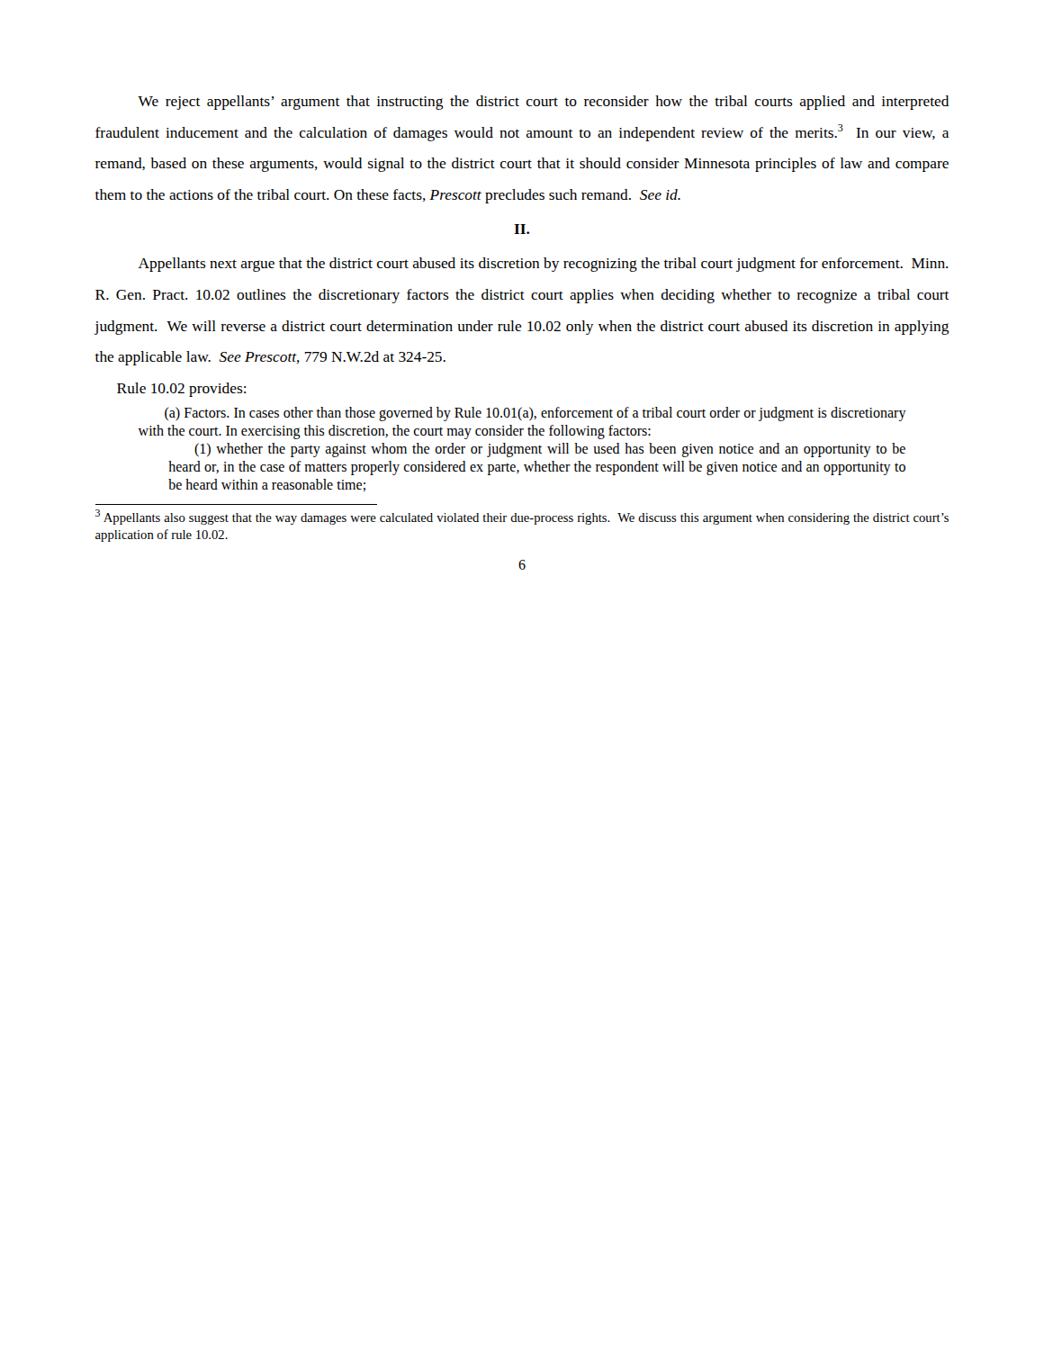We reject appellants’ argument that instructing the district court to reconsider how the tribal courts applied and interpreted fraudulent inducement and the calculation of damages would not amount to an independent review of the merits.3 In our view, a remand, based on these arguments, would signal to the district court that it should consider Minnesota principles of law and compare them to the actions of the tribal court. On these facts, Prescott precludes such remand. See id.
II.
Appellants next argue that the district court abused its discretion by recognizing the tribal court judgment for enforcement. Minn. R. Gen. Pract. 10.02 outlines the discretionary factors the district court applies when deciding whether to recognize a tribal court judgment. We will reverse a district court determination under rule 10.02 only when the district court abused its discretion in applying the applicable law. See Prescott, 779 N.W.2d at 324-25.
Rule 10.02 provides:
(a) Factors. In cases other than those governed by Rule 10.01(a), enforcement of a tribal court order or judgment is discretionary with the court. In exercising this discretion, the court may consider the following factors:
(1) whether the party against whom the order or judgment will be used has been given notice and an opportunity to be heard or, in the case of matters properly considered ex parte, whether the respondent will be given notice and an opportunity to be heard within a reasonable time;
3 Appellants also suggest that the way damages were calculated violated their due-process rights. We discuss this argument when considering the district court’s application of rule 10.02.
6